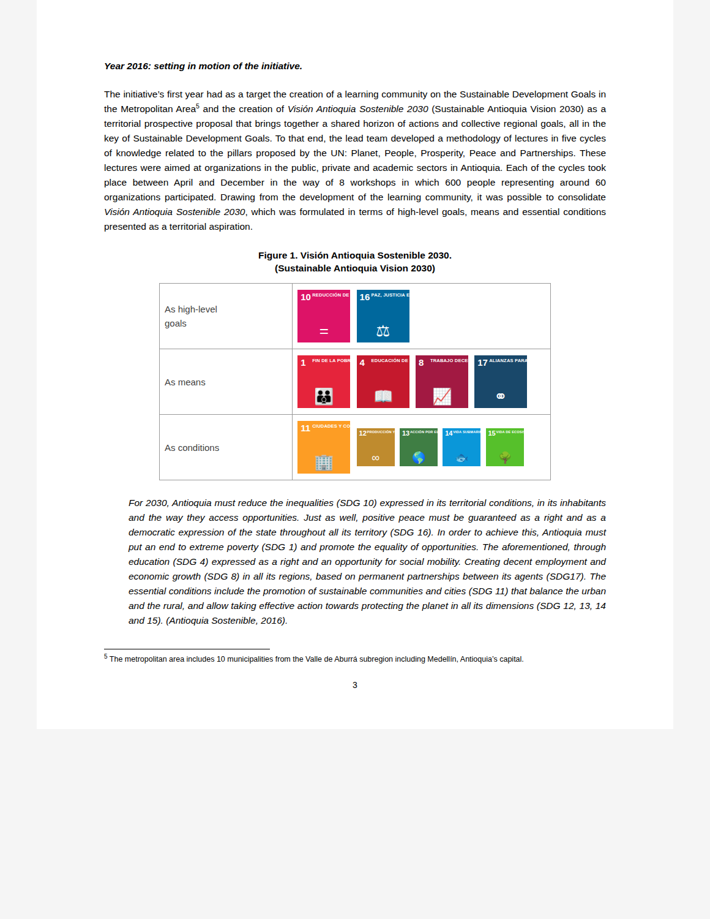Year 2016: setting in motion of the initiative.
The initiative’s first year had as a target the creation of a learning community on the Sustainable Development Goals in the Metropolitan Area5 and the creation of Visión Antioquia Sostenible 2030 (Sustainable Antioquia Vision 2030) as a territorial prospective proposal that brings together a shared horizon of actions and collective regional goals, all in the key of Sustainable Development Goals. To that end, the lead team developed a methodology of lectures in five cycles of knowledge related to the pillars proposed by the UN: Planet, People, Prosperity, Peace and Partnerships. These lectures were aimed at organizations in the public, private and academic sectors in Antioquia. Each of the cycles took place between April and December in the way of 8 workshops in which 600 people representing around 60 organizations participated. Drawing from the development of the learning community, it was possible to consolidate Visión Antioquia Sostenible 2030, which was formulated in terms of high-level goals, means and essential conditions presented as a territorial aspiration.
Figure 1. Visión Antioquia Sostenible 2030. (Sustainable Antioquia Vision 2030)
| As high-level goals | 10 Reducción de las desigualdades = 16 Paz, justicia e instituciones sólidas ⚖ |
| As means | 1 Fin de la pobreza 👪 4 Educación de calidad 📖 8 Trabajo decente y crecimiento económico 📈 17 Alianzas para lograr los objetivos ⚭ |
| As conditions | 11 Ciudades y comunidades sostenibles 🏢 12 Producción y consumo responsables ∞ 13 Acción por el clima 🌎 14 Vida submarina 🐟 15 Vida de ecosistemas terrestres 🌳 |
For 2030, Antioquia must reduce the inequalities (SDG 10) expressed in its territorial conditions, in its inhabitants and the way they access opportunities. Just as well, positive peace must be guaranteed as a right and as a democratic expression of the state throughout all its territory (SDG 16). In order to achieve this, Antioquia must put an end to extreme poverty (SDG 1) and promote the equality of opportunities. The aforementioned, through education (SDG 4) expressed as a right and an opportunity for social mobility. Creating decent employment and economic growth (SDG 8) in all its regions, based on permanent partnerships between its agents (SDG17). The essential conditions include the promotion of sustainable communities and cities (SDG 11) that balance the urban and the rural, and allow taking effective action towards protecting the planet in all its dimensions (SDG 12, 13, 14 and 15). (Antioquia Sostenible, 2016).
5 The metropolitan area includes 10 municipalities from the Valle de Aburrá subregion including Medellín, Antioquia’s capital.
3